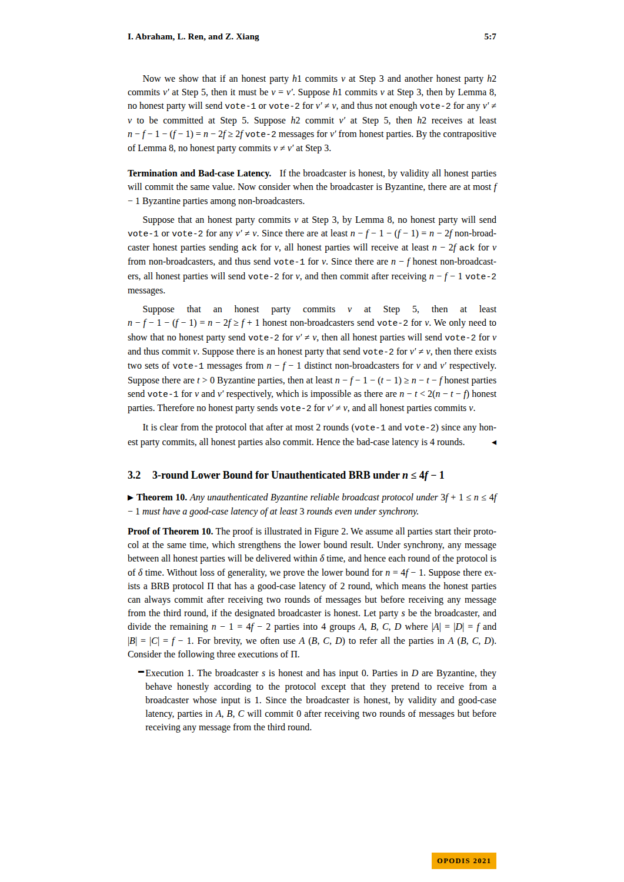I. Abraham, L. Ren, and Z. Xiang 5:7
Now we show that if an honest party h1 commits v at Step 3 and another honest party h2 commits v′ at Step 5, then it must be v = v′. Suppose h1 commits v at Step 3, then by Lemma 8, no honest party will send vote-1 or vote-2 for v′ ≠ v, and thus not enough vote-2 for any v′ ≠ v to be committed at Step 5. Suppose h2 commit v′ at Step 5, then h2 receives at least n − f − 1 − (f − 1) = n − 2f ≥ 2f vote-2 messages for v′ from honest parties. By the contrapositive of Lemma 8, no honest party commits v ≠ v′ at Step 3.
Termination and Bad-case Latency. If the broadcaster is honest, by validity all honest parties will commit the same value. Now consider when the broadcaster is Byzantine, there are at most f − 1 Byzantine parties among non-broadcasters.
Suppose that an honest party commits v at Step 3, by Lemma 8, no honest party will send vote-1 or vote-2 for any v′ ≠ v. Since there are at least n − f − 1 − (f − 1) = n − 2f non-broadcaster honest parties sending ack for v, all honest parties will receive at least n − 2f ack for v from non-broadcasters, and thus send vote-1 for v. Since there are n − f honest non-broadcasters, all honest parties will send vote-2 for v, and then commit after receiving n − f − 1 vote-2 messages.
Suppose that an honest party commits v at Step 5, then at least n − f − 1 − (f − 1) = n − 2f ≥ f + 1 honest non-broadcasters send vote-2 for v. We only need to show that no honest party send vote-2 for v′ ≠ v, then all honest parties will send vote-2 for v and thus commit v. Suppose there is an honest party that send vote-2 for v′ ≠ v, then there exists two sets of vote-1 messages from n − f − 1 distinct non-broadcasters for v and v′ respectively. Suppose there are t > 0 Byzantine parties, then at least n − f − 1 − (t − 1) ≥ n − t − f honest parties send vote-1 for v and v′ respectively, which is impossible as there are n − t < 2(n − t − f) honest parties. Therefore no honest party sends vote-2 for v′ ≠ v, and all honest parties commits v.
It is clear from the protocol that after at most 2 rounds (vote-1 and vote-2) since any honest party commits, all honest parties also commit. Hence the bad-case latency is 4 rounds.◂
3.2 3-round Lower Bound for Unauthenticated BRB under n ≤ 4f − 1
▶Theorem 10. Any unauthenticated Byzantine reliable broadcast protocol under 3f + 1 ≤ n ≤ 4f − 1 must have a good-case latency of at least 3 rounds even under synchrony.
Proof of Theorem 10. The proof is illustrated in Figure 2. We assume all parties start their protocol at the same time, which strengthens the lower bound result. Under synchrony, any message between all honest parties will be delivered within δ time, and hence each round of the protocol is of δ time. Without loss of generality, we prove the lower bound for n = 4f − 1. Suppose there exists a BRB protocol Π that has a good-case latency of 2 round, which means the honest parties can always commit after receiving two rounds of messages but before receiving any message from the third round, if the designated broadcaster is honest. Let party s be the broadcaster, and divide the remaining n − 1 = 4f − 2 parties into 4 groups A, B, C, D where |A| = |D| = f and |B| = |C| = f − 1. For brevity, we often use A (B, C, D) to refer all the parties in A (B, C, D). Consider the following three executions of Π.
Execution 1. The broadcaster s is honest and has input 0. Parties in D are Byzantine, they behave honestly according to the protocol except that they pretend to receive from a broadcaster whose input is 1. Since the broadcaster is honest, by validity and good-case latency, parties in A, B, C will commit 0 after receiving two rounds of messages but before receiving any message from the third round.
OPODIS 2021